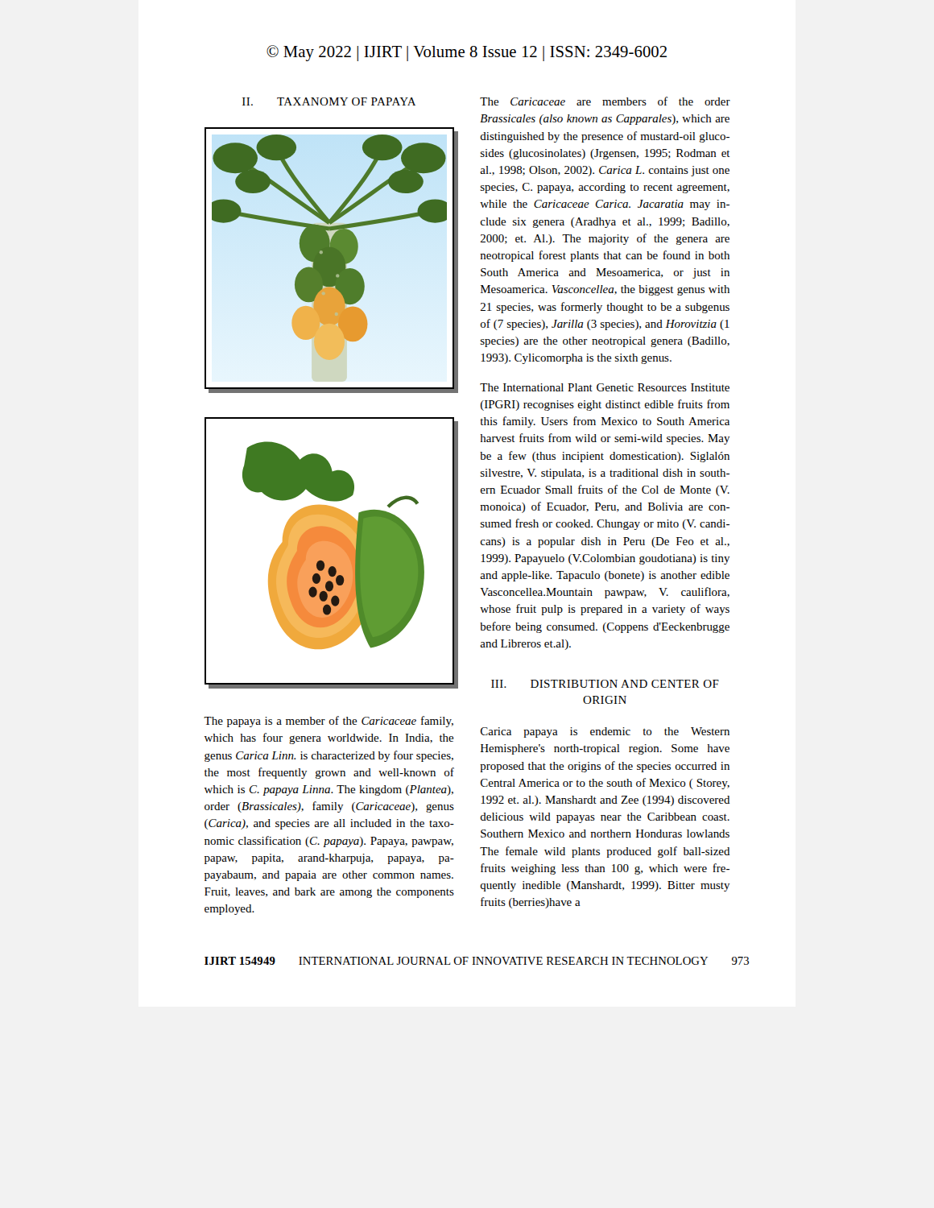© May 2022 | IJIRT | Volume 8 Issue 12 | ISSN: 2349-6002
II. TAXANOMY OF PAPAYA
The papaya is a member of the Caricaceae family, which has four genera worldwide. In India, the genus Carica Linn. is characterized by four species, the most frequently grown and well-known of which is C. papaya Linna. The kingdom (Plantea), order (Brassicales), family (Caricaceae), genus (Carica), and species are all included in the taxonomic classification (C. papaya). Papaya, pawpaw, papaw, papita, arand-kharpuja, papaya, papayabaum, and papaia are other common names. Fruit, leaves, and bark are among the components employed.
The Caricaceae are members of the order Brassicales (also known as Capparales), which are distinguished by the presence of mustard-oil glucosides (glucosinolates) (Jrgensen, 1995; Rodman et al., 1998; Olson, 2002). Carica L. contains just one species, C. papaya, according to recent agreement, while the Caricaceae Carica. Jacaratia may include six genera (Aradhya et al., 1999; Badillo, 2000; et. Al.). The majority of the genera are neotropical forest plants that can be found in both South America and Mesoamerica, or just in Mesoamerica. Vasconcellea, the biggest genus with 21 species, was formerly thought to be a subgenus of (7 species), Jarilla (3 species), and Horovitzia (1 species) are the other neotropical genera (Badillo, 1993). Cylicomorpha is the sixth genus.
The International Plant Genetic Resources Institute (IPGRI) recognises eight distinct edible fruits from this family. Users from Mexico to South America harvest fruits from wild or semi-wild species. May be a few (thus incipient domestication). Siglalón silvestre, V. stipulata, is a traditional dish in southern Ecuador Small fruits of the Col de Monte (V. monoica) of Ecuador, Peru, and Bolivia are consumed fresh or cooked. Chungay or mito (V. candicans) is a popular dish in Peru (De Feo et al., 1999). Papayuelo (V.Colombian goudotiana) is tiny and apple-like. Tapaculo (bonete) is another edible Vasconcellea.Mountain pawpaw, V. cauliflora, whose fruit pulp is prepared in a variety of ways before being consumed. (Coppens d'Eeckenbrugge and Libreros et.al).
III. DISTRIBUTION AND CENTER OF ORIGIN
Carica papaya is endemic to the Western Hemisphere's north-tropical region. Some have proposed that the origins of the species occurred in Central America or to the south of Mexico ( Storey, 1992 et. al.). Manshardt and Zee (1994) discovered delicious wild papayas near the Caribbean coast. Southern Mexico and northern Honduras lowlands The female wild plants produced golf ball-sized fruits weighing less than 100 g, which were frequently inedible (Manshardt, 1999). Bitter musty fruits (berries)have a
IJIRT 154949 INTERNATIONAL JOURNAL OF INNOVATIVE RESEARCH IN TECHNOLOGY 973